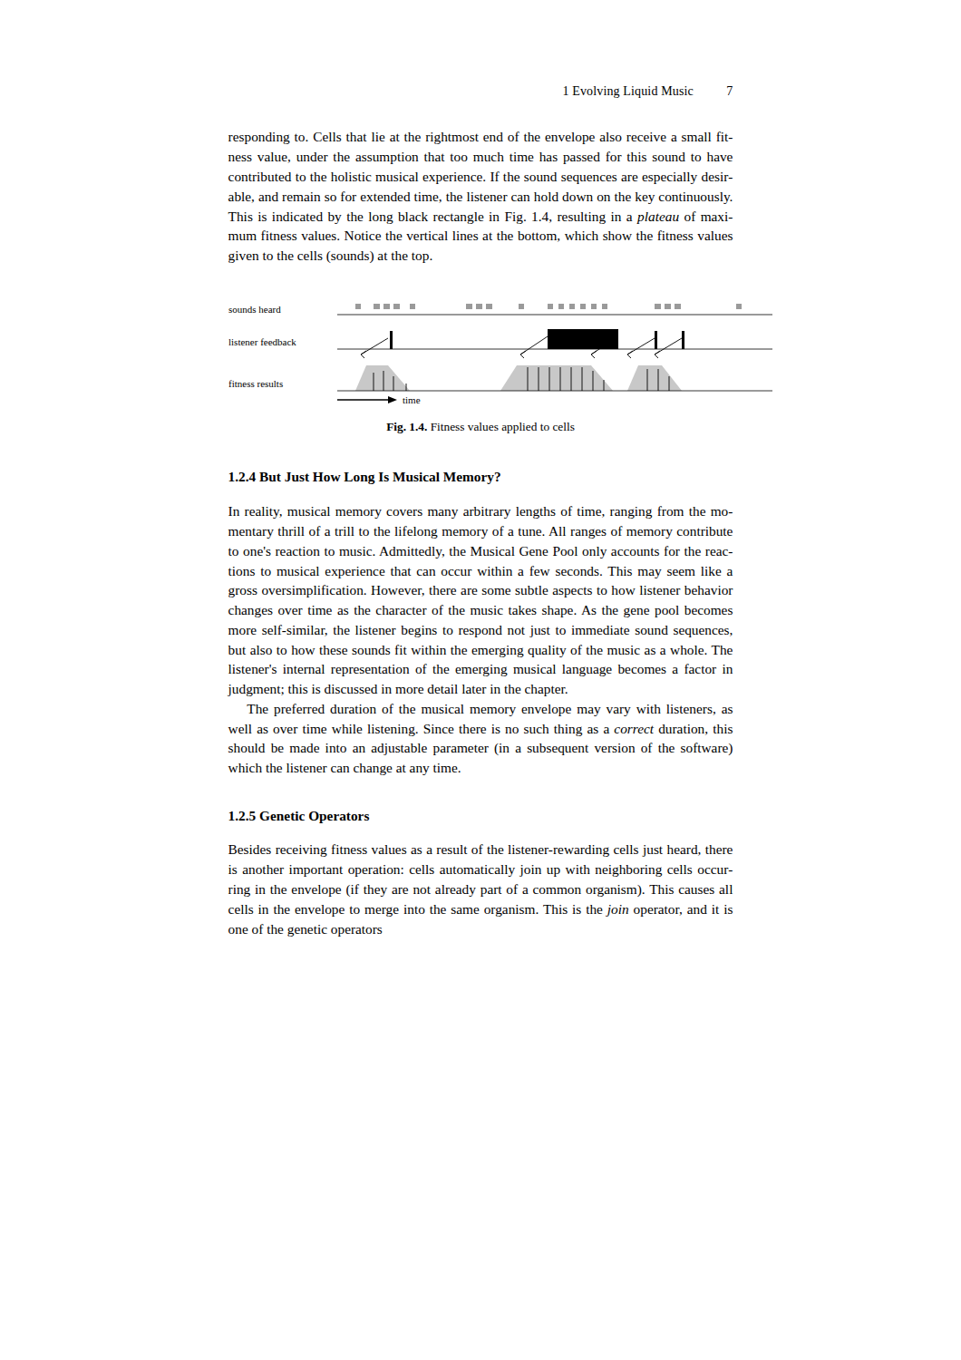1 Evolving Liquid Music 7
responding to. Cells that lie at the rightmost end of the envelope also receive a small fitness value, under the assumption that too much time has passed for this sound to have contributed to the holistic musical experience. If the sound sequences are especially desirable, and remain so for extended time, the listener can hold down on the key continuously. This is indicated by the long black rectangle in Fig. 1.4, resulting in a plateau of maximum fitness values. Notice the vertical lines at the bottom, which show the fitness values given to the cells (sounds) at the top.
sounds heard listener feedback fitness results time
Fig. 1.4. Fitness values applied to cells
1.2.4 But Just How Long Is Musical Memory?
In reality, musical memory covers many arbitrary lengths of time, ranging from the momentary thrill of a trill to the lifelong memory of a tune. All ranges of memory contribute to one's reaction to music. Admittedly, the Musical Gene Pool only accounts for the reactions to musical experience that can occur within a few seconds. This may seem like a gross oversimplification. However, there are some subtle aspects to how listener behavior changes over time as the character of the music takes shape. As the gene pool becomes more self-similar, the listener begins to respond not just to immediate sound sequences, but also to how these sounds fit within the emerging quality of the music as a whole. The listener's internal representation of the emerging musical language becomes a factor in judgment; this is discussed in more detail later in the chapter.
The preferred duration of the musical memory envelope may vary with listeners, as well as over time while listening. Since there is no such thing as a correct duration, this should be made into an adjustable parameter (in a subsequent version of the software) which the listener can change at any time.
1.2.5 Genetic Operators
Besides receiving fitness values as a result of the listener-rewarding cells just heard, there is another important operation: cells automatically join up with neighboring cells occurring in the envelope (if they are not already part of a common organism). This causes all cells in the envelope to merge into the same organism. This is the join operator, and it is one of the genetic operators